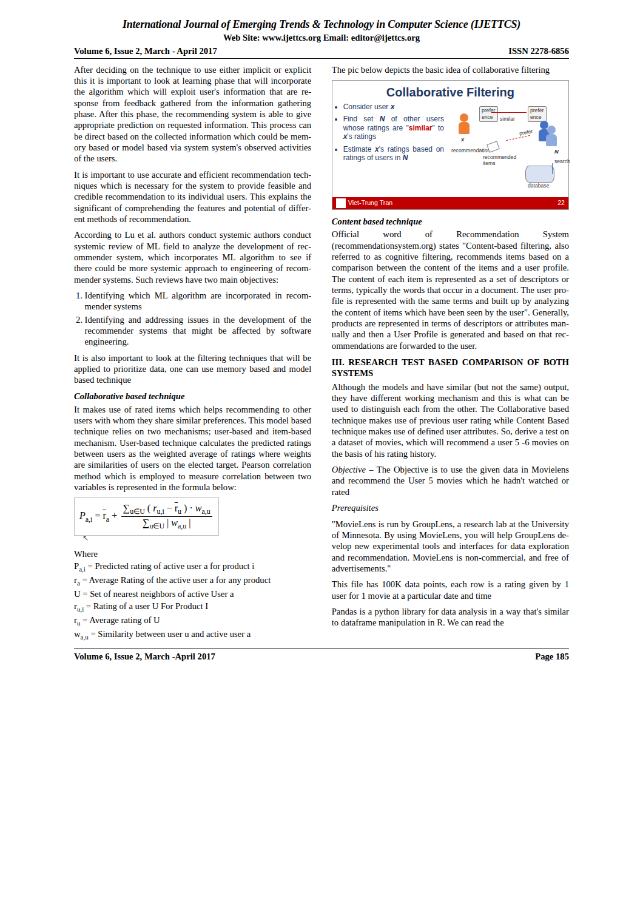International Journal of Emerging Trends & Technology in Computer Science (IJETTCS)
Web Site: www.ijettcs.org Email: editor@ijettcs.org
Volume 6, Issue 2, March - April 2017 ISSN 2278-6856
After deciding on the technique to use either implicit or explicit this it is important to look at learning phase that will incorporate the algorithm which will exploit user's information that are response from feedback gathered from the information gathering phase. After this phase, the recommending system is able to give appropriate prediction on requested information. This process can be direct based on the collected information which could be memory based or model based via system system's observed activities of the users.
It is important to use accurate and efficient recommendation techniques which is necessary for the system to provide feasible and credible recommendation to its individual users. This explains the significant of comprehending the features and potential of different methods of recommendation.
According to Lu et al. authors conduct systemic authors conduct systemic review of ML field to analyze the development of recommender system, which incorporates ML algorithm to see if there could be more systemic approach to engineering of recommender systems. Such reviews have two main objectives:
Identifying which ML algorithm are incorporated in recommender systems
Identifying and addressing issues in the development of the recommender systems that might be affected by software engineering.
It is also important to look at the filtering techniques that will be applied to prioritize data, one can use memory based and model based technique
Collaborative based technique
It makes use of rated items which helps recommending to other users with whom they share similar preferences. This model based technique relies on two mechanisms; user-based and item-based mechanism. User-based technique calculates the predicted ratings between users as the weighted average of ratings where weights are similarities of users on the elected target. Pearson correlation method which is employed to measure correlation between two variables is represented in the formula below:
Pa,i = ra + ∑u∈U ( ru,i − ru ) · wa,u ∑u∈U | wa,u | ↖
Where
Pa,i = Predicted rating of active user a for product i
ra = Average Rating of the active user a for any product
U = Set of nearest neighbors of active User a
ru,i = Rating of a user U For Product I
ru = Average rating of U
wa,u = Similarity between user u and active user a
The pic below depicts the basic idea of collaborative filtering
Collaborative Filtering
Consider user x
Find set N of other users whose ratings are "similar" to x's ratings
Estimate x's ratings based on ratings of users in N
x
prefer
ence
prefer
ence
similar
N
prefer
recommendation
recommended
items
database
search
Viet-Trung Tran 22
Content based technique
Official word of Recommendation System (recommendationsystem.org) states "Content-based filtering, also referred to as cognitive filtering, recommends items based on a comparison between the content of the items and a user profile. The content of each item is represented as a set of descriptors or terms, typically the words that occur in a document. The user profile is represented with the same terms and built up by analyzing the content of items which have been seen by the user". Generally, products are represented in terms of descriptors or attributes manually and then a User Profile is generated and based on that recommendations are forwarded to the user.
III. Research Test Based Comparison of Both Systems
Although the models and have similar (but not the same) output, they have different working mechanism and this is what can be used to distinguish each from the other. The Collaborative based technique makes use of previous user rating while Content Based technique makes use of defined user attributes. So, derive a test on a dataset of movies, which will recommend a user 5 -6 movies on the basis of his rating history.
Objective – The Objective is to use the given data in Movielens and recommend the User 5 movies which he hadn't watched or rated
Prerequisites
"MovieLens is run by GroupLens, a research lab at the University of Minnesota. By using MovieLens, you will help GroupLens develop new experimental tools and interfaces for data exploration and recommendation. MovieLens is non-commercial, and free of advertisements."
This file has 100K data points, each row is a rating given by 1 user for 1 movie at a particular date and time
Pandas is a python library for data analysis in a way that's similar to dataframe manipulation in R. We can read the
Volume 6, Issue 2, March -April 2017 Page 185